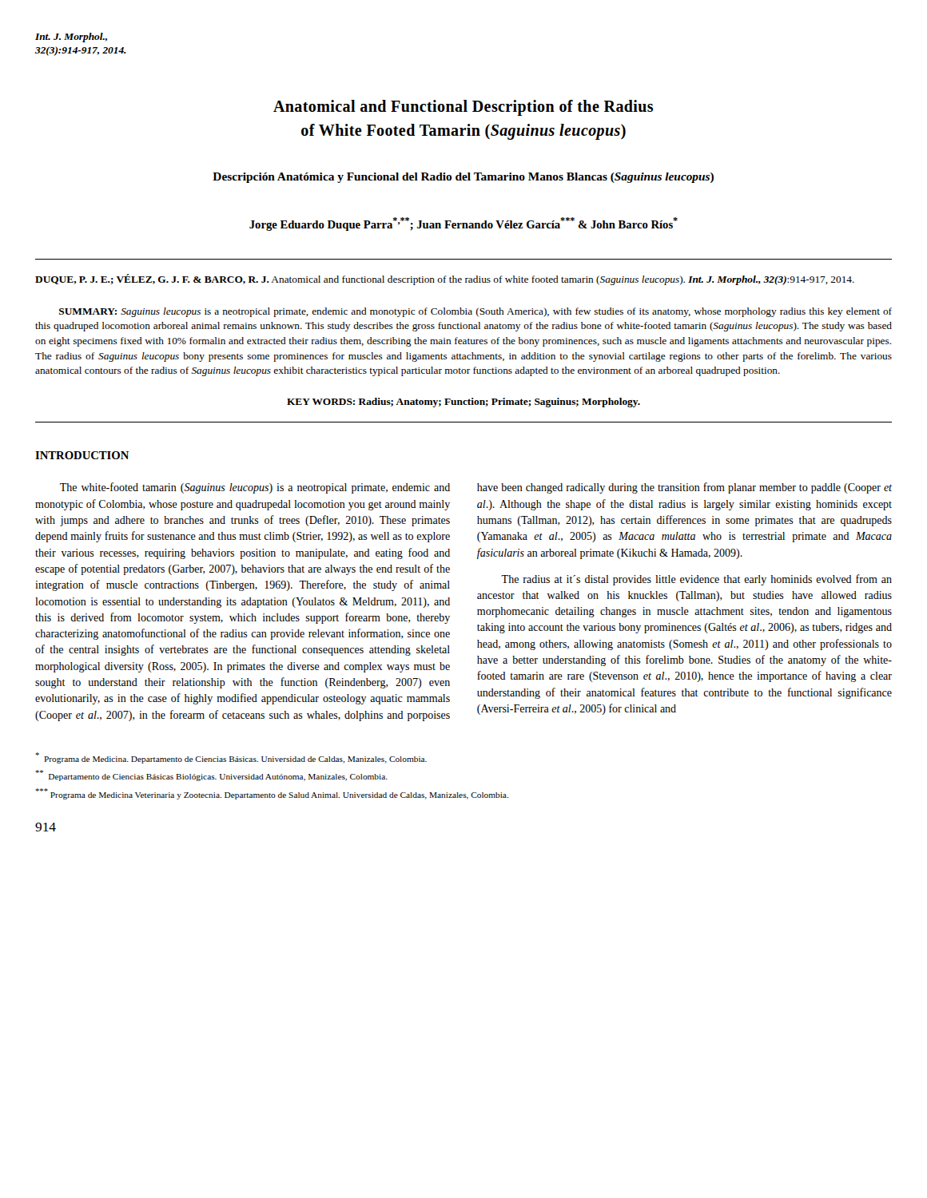Int. J. Morphol.,
32(3):914-917, 2014.
Anatomical and Functional Description of the Radius
of White Footed Tamarin (Saguinus leucopus)
Descripción Anatómica y Funcional del Radio del Tamarino Manos Blancas (Saguinus leucopus)
Jorge Eduardo Duque Parra*,**; Juan Fernando Vélez García*** & John Barco Ríos*
DUQUE, P. J. E.; VÉLEZ, G. J. F. & BARCO, R. J. Anatomical and functional description of the radius of white footed tamarin (Saguinus leucopus). Int. J. Morphol., 32(3):914-917, 2014.
SUMMARY: Saguinus leucopus is a neotropical primate, endemic and monotypic of Colombia (South America), with few studies of its anatomy, whose morphology radius this key element of this quadruped locomotion arboreal animal remains unknown. This study describes the gross functional anatomy of the radius bone of white-footed tamarin (Saguinus leucopus). The study was based on eight specimens fixed with 10% formalin and extracted their radius them, describing the main features of the bony prominences, such as muscle and ligaments attachments and neurovascular pipes. The radius of Saguinus leucopus bony presents some prominences for muscles and ligaments attachments, in addition to the synovial cartilage regions to other parts of the forelimb. The various anatomical contours of the radius of Saguinus leucopus exhibit characteristics typical particular motor functions adapted to the environment of an arboreal quadruped position.
KEY WORDS: Radius; Anatomy; Function; Primate; Saguinus; Morphology.
INTRODUCTION
The white-footed tamarin (Saguinus leucopus) is a neotropical primate, endemic and monotypic of Colombia, whose posture and quadrupedal locomotion you get around mainly with jumps and adhere to branches and trunks of trees (Defler, 2010). These primates depend mainly fruits for sustenance and thus must climb (Strier, 1992), as well as to explore their various recesses, requiring behaviors position to manipulate, and eating food and escape of potential predators (Garber, 2007), behaviors that are always the end result of the integration of muscle contractions (Tinbergen, 1969). Therefore, the study of animal locomotion is essential to understanding its adaptation (Youlatos & Meldrum, 2011), and this is derived from locomotor system, which includes support forearm bone, thereby characterizing anatomofunctional of the radius can provide relevant information, since one of the central insights of vertebrates are the functional consequences attending skeletal morphological diversity (Ross, 2005). In primates the diverse and complex ways must be sought to understand their relationship with the function (Reindenberg, 2007) even evolutionarily, as in the case of highly modified appendicular osteology aquatic mammals (Cooper et al., 2007), in the forearm of cetaceans such as whales, dolphins and porpoises have been changed radically during the transition from planar member to paddle (Cooper et al.). Although the shape of the distal radius is largely similar existing hominids except humans (Tallman, 2012), has certain differences in some primates that are quadrupeds (Yamanaka et al., 2005) as Macaca mulatta who is terrestrial primate and Macaca fasicularis an arboreal primate (Kikuchi & Hamada, 2009).
The radius at it´s distal provides little evidence that early hominids evolved from an ancestor that walked on his knuckles (Tallman), but studies have allowed radius morphomecanic detailing changes in muscle attachment sites, tendon and ligamentous taking into account the various bony prominences (Galtés et al., 2006), as tubers, ridges and head, among others, allowing anatomists (Somesh et al., 2011) and other professionals to have a better understanding of this forelimb bone. Studies of the anatomy of the white-footed tamarin are rare (Stevenson et al., 2010), hence the importance of having a clear understanding of their anatomical features that contribute to the functional significance (Aversi-Ferreira et al., 2005) for clinical and
* Programa de Medicina. Departamento de Ciencias Básicas. Universidad de Caldas, Manizales, Colombia.
** Departamento de Ciencias Básicas Biológicas. Universidad Autónoma, Manizales, Colombia.
*** Programa de Medicina Veterinaria y Zootecnia. Departamento de Salud Animal. Universidad de Caldas, Manizales, Colombia.
914